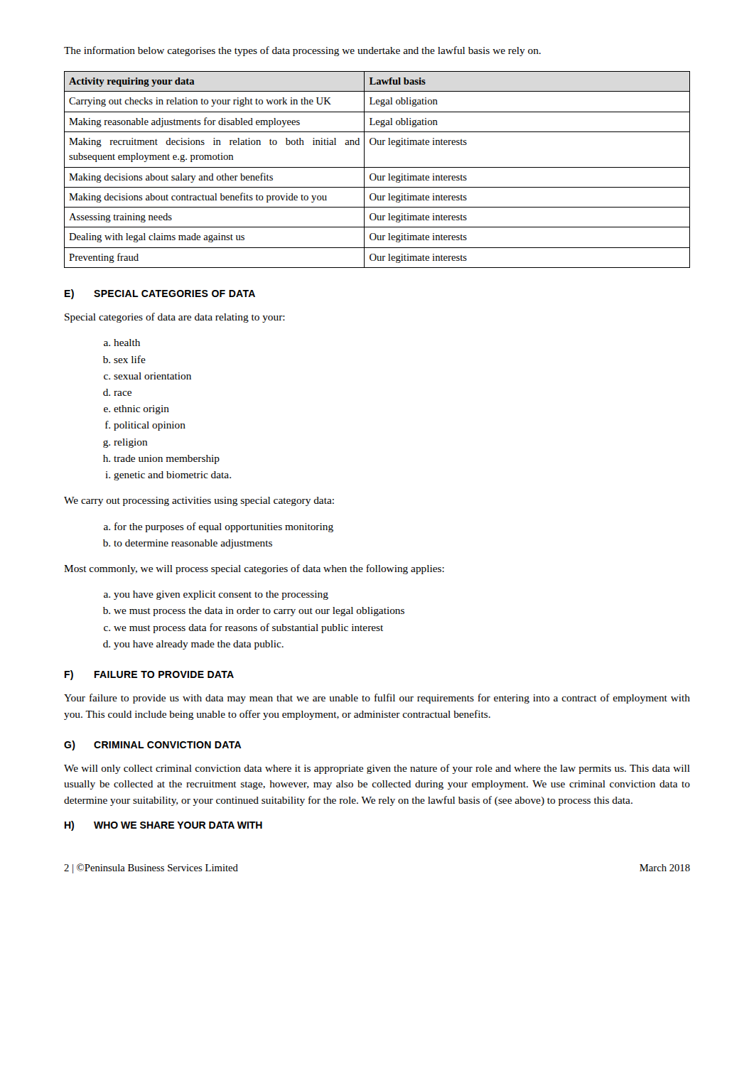The information below categorises the types of data processing we undertake and the lawful basis we rely on.
| Activity requiring your data | Lawful basis |
| --- | --- |
| Carrying out checks in relation to your right to work in the UK | Legal obligation |
| Making reasonable adjustments for disabled employees | Legal obligation |
| Making recruitment decisions in relation to both initial and subsequent employment e.g. promotion | Our legitimate interests |
| Making decisions about salary and other benefits | Our legitimate interests |
| Making decisions about contractual benefits to provide to you | Our legitimate interests |
| Assessing training needs | Our legitimate interests |
| Dealing with legal claims made against us | Our legitimate interests |
| Preventing fraud | Our legitimate interests |
E) Special categories of data
Special categories of data are data relating to your:
health
sex life
sexual orientation
race
ethnic origin
political opinion
religion
trade union membership
genetic and biometric data.
We carry out processing activities using special category data:
for the purposes of equal opportunities monitoring
to determine reasonable adjustments
Most commonly, we will process special categories of data when the following applies:
you have given explicit consent to the processing
we must process the data in order to carry out our legal obligations
we must process data for reasons of substantial public interest
you have already made the data public.
F) Failure to provide data
Your failure to provide us with data may mean that we are unable to fulfil our requirements for entering into a contract of employment with you. This could include being unable to offer you employment, or administer contractual benefits.
G) Criminal conviction data
We will only collect criminal conviction data where it is appropriate given the nature of your role and where the law permits us. This data will usually be collected at the recruitment stage, however, may also be collected during your employment. We use criminal conviction data to determine your suitability, or your continued suitability for the role. We rely on the lawful basis of (see above) to process this data.
H) Who we share your data with
2 | ©Peninsula Business Services Limited March 2018